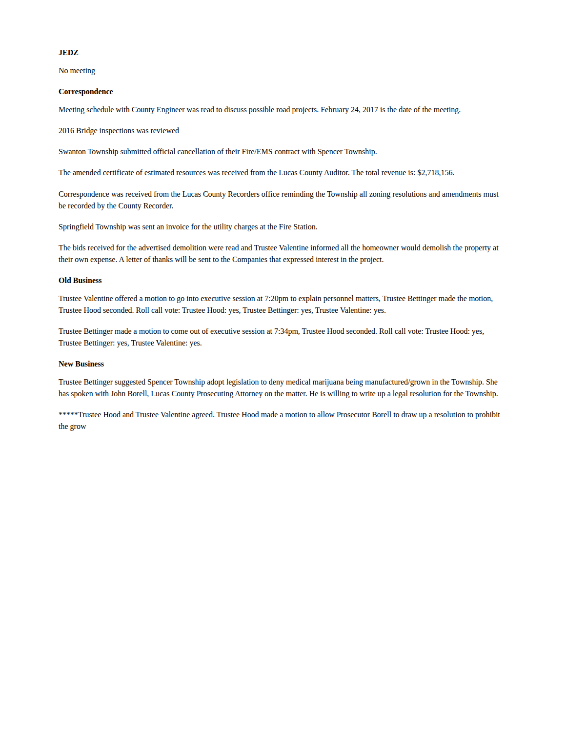JEDZ
No meeting
Correspondence
Meeting schedule with County Engineer was read to discuss possible road projects. February 24, 2017 is the date of the meeting.
2016 Bridge inspections was reviewed
Swanton Township submitted official cancellation of their Fire/EMS contract with Spencer Township.
The amended certificate of estimated resources was received from the Lucas County Auditor. The total revenue is: $2,718,156.
Correspondence was received from the Lucas County Recorders office reminding the Township all zoning resolutions and amendments must be recorded by the County Recorder.
Springfield Township was sent an invoice for the utility charges at the Fire Station.
The bids received for the advertised demolition were read and Trustee Valentine informed all the homeowner would demolish the property at their own expense. A letter of thanks will be sent to the Companies that expressed interest in the project.
Old Business
Trustee Valentine offered a motion to go into executive session at 7:20pm to explain personnel matters, Trustee Bettinger made the motion, Trustee Hood seconded. Roll call vote: Trustee Hood: yes, Trustee Bettinger: yes, Trustee Valentine: yes.
Trustee Bettinger made a motion to come out of executive session at 7:34pm, Trustee Hood seconded. Roll call vote: Trustee Hood: yes, Trustee Bettinger: yes, Trustee Valentine: yes.
New Business
Trustee Bettinger suggested Spencer Township adopt legislation to deny medical marijuana being manufactured/grown in the Township. She has spoken with John Borell, Lucas County Prosecuting Attorney on the matter. He is willing to write up a legal resolution for the Township.
*****Trustee Hood and Trustee Valentine agreed. Trustee Hood made a motion to allow Prosecutor Borell to draw up a resolution to prohibit the grow